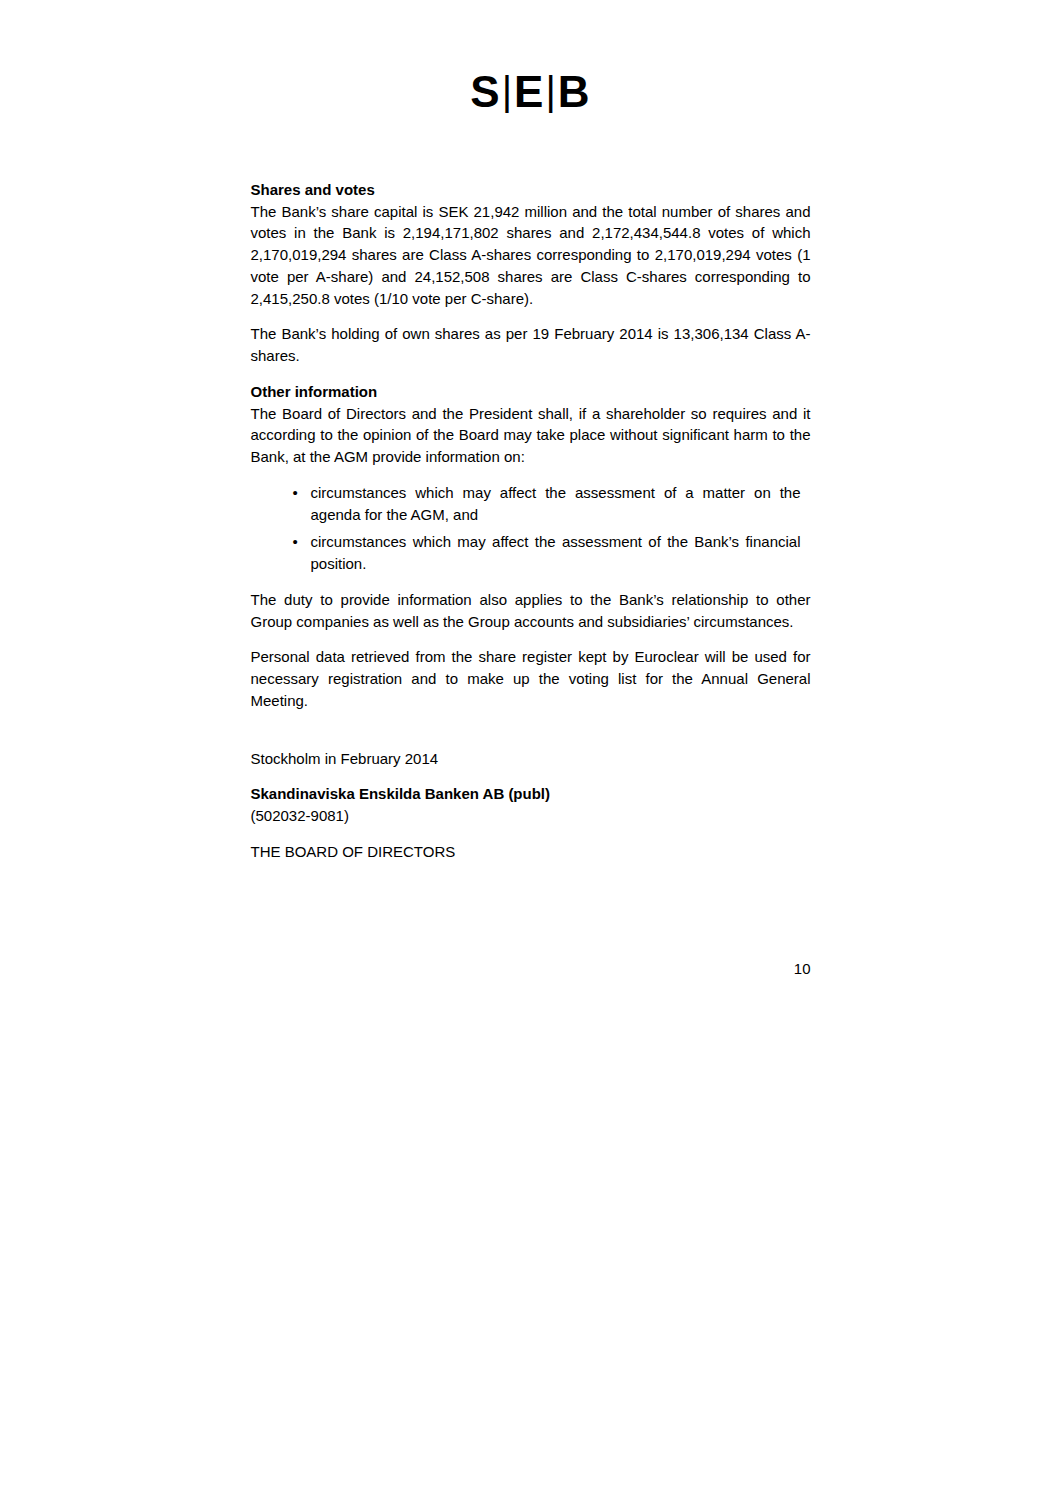S|E|B
Shares and votes
The Bank’s share capital is SEK 21,942 million and the total number of shares and votes in the Bank is 2,194,171,802 shares and 2,172,434,544.8 votes of which 2,170,019,294 shares are Class A-shares corresponding to 2,170,019,294 votes (1 vote per A-share) and 24,152,508 shares are Class C-shares corresponding to 2,415,250.8 votes (1/10 vote per C-share).
The Bank’s holding of own shares as per 19 February 2014 is 13,306,134 Class A-shares.
Other information
The Board of Directors and the President shall, if a shareholder so requires and it according to the opinion of the Board may take place without significant harm to the Bank, at the AGM provide information on:
circumstances which may affect the assessment of a matter on the agenda for the AGM, and
circumstances which may affect the assessment of the Bank’s financial position.
The duty to provide information also applies to the Bank’s relationship to other Group companies as well as the Group accounts and subsidiaries’ circumstances.
Personal data retrieved from the share register kept by Euroclear will be used for necessary registration and to make up the voting list for the Annual General Meeting.
Stockholm in February 2014
Skandinaviska Enskilda Banken AB (publ)
(502032-9081)
THE BOARD OF DIRECTORS
10